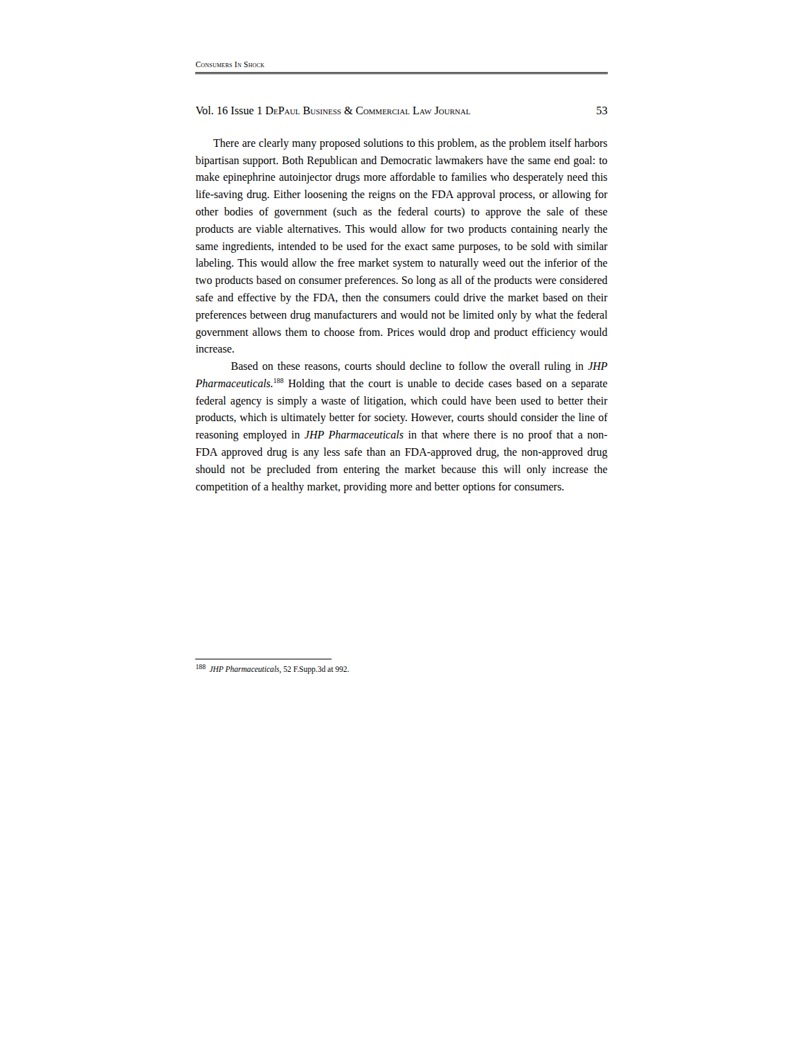Consumers In Shock
Vol. 16 Issue 1 DePaul Business & Commercial Law Journal
53
There are clearly many proposed solutions to this problem, as the problem itself harbors bipartisan support. Both Republican and Democratic lawmakers have the same end goal: to make epinephrine autoinjector drugs more affordable to families who desperately need this life-saving drug. Either loosening the reigns on the FDA approval process, or allowing for other bodies of government (such as the federal courts) to approve the sale of these products are viable alternatives. This would allow for two products containing nearly the same ingredients, intended to be used for the exact same purposes, to be sold with similar labeling. This would allow the free market system to naturally weed out the inferior of the two products based on consumer preferences. So long as all of the products were considered safe and effective by the FDA, then the consumers could drive the market based on their preferences between drug manufacturers and would not be limited only by what the federal government allows them to choose from. Prices would drop and product efficiency would increase.
Based on these reasons, courts should decline to follow the overall ruling in JHP Pharmaceuticals.188 Holding that the court is unable to decide cases based on a separate federal agency is simply a waste of litigation, which could have been used to better their products, which is ultimately better for society. However, courts should consider the line of reasoning employed in JHP Pharmaceuticals in that where there is no proof that a non-FDA approved drug is any less safe than an FDA-approved drug, the non-approved drug should not be precluded from entering the market because this will only increase the competition of a healthy market, providing more and better options for consumers.
188 JHP Pharmaceuticals, 52 F.Supp.3d at 992.